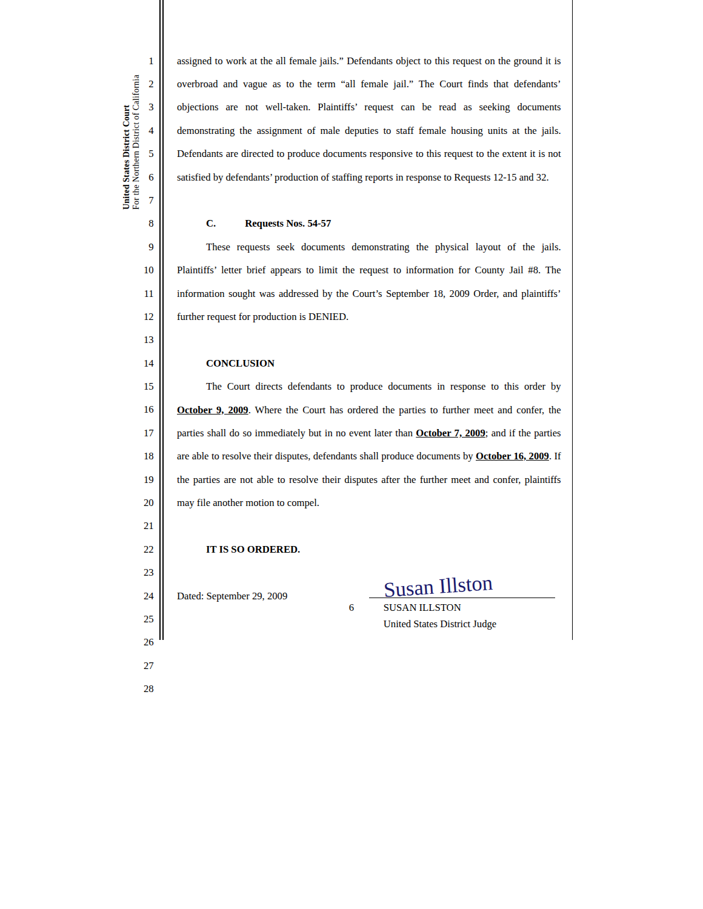1
2
3
4
5
6
7
8
9
10
11
12
13
14
15
16
17
18
19
20
21
22
23
24
25
26
27
28
United States District Court For the Northern District of California
assigned to work at the all female jails.” Defendants object to this request on the ground it is overbroad and vague as to the term “all female jail.” The Court finds that defendants’ objections are not well-taken. Plaintiffs’ request can be read as seeking documents demonstrating the assignment of male deputies to staff female housing units at the jails. Defendants are directed to produce documents responsive to this request to the extent it is not satisfied by defendants’ production of staffing reports in response to Requests 12-15 and 32.
C. Requests Nos. 54-57
These requests seek documents demonstrating the physical layout of the jails. Plaintiffs’ letter brief appears to limit the request to information for County Jail #8. The information sought was addressed by the Court’s September 18, 2009 Order, and plaintiffs’ further request for production is DENIED.
CONCLUSION
The Court directs defendants to produce documents in response to this order by October 9, 2009. Where the Court has ordered the parties to further meet and confer, the parties shall do so immediately but in no event later than October 7, 2009; and if the parties are able to resolve their disputes, defendants shall produce documents by October 16, 2009. If the parties are not able to resolve their disputes after the further meet and confer, plaintiffs may file another motion to compel.
IT IS SO ORDERED.
Dated: September 29, 2009 Susan Illston SUSAN ILLSTON
United States District Judge
6